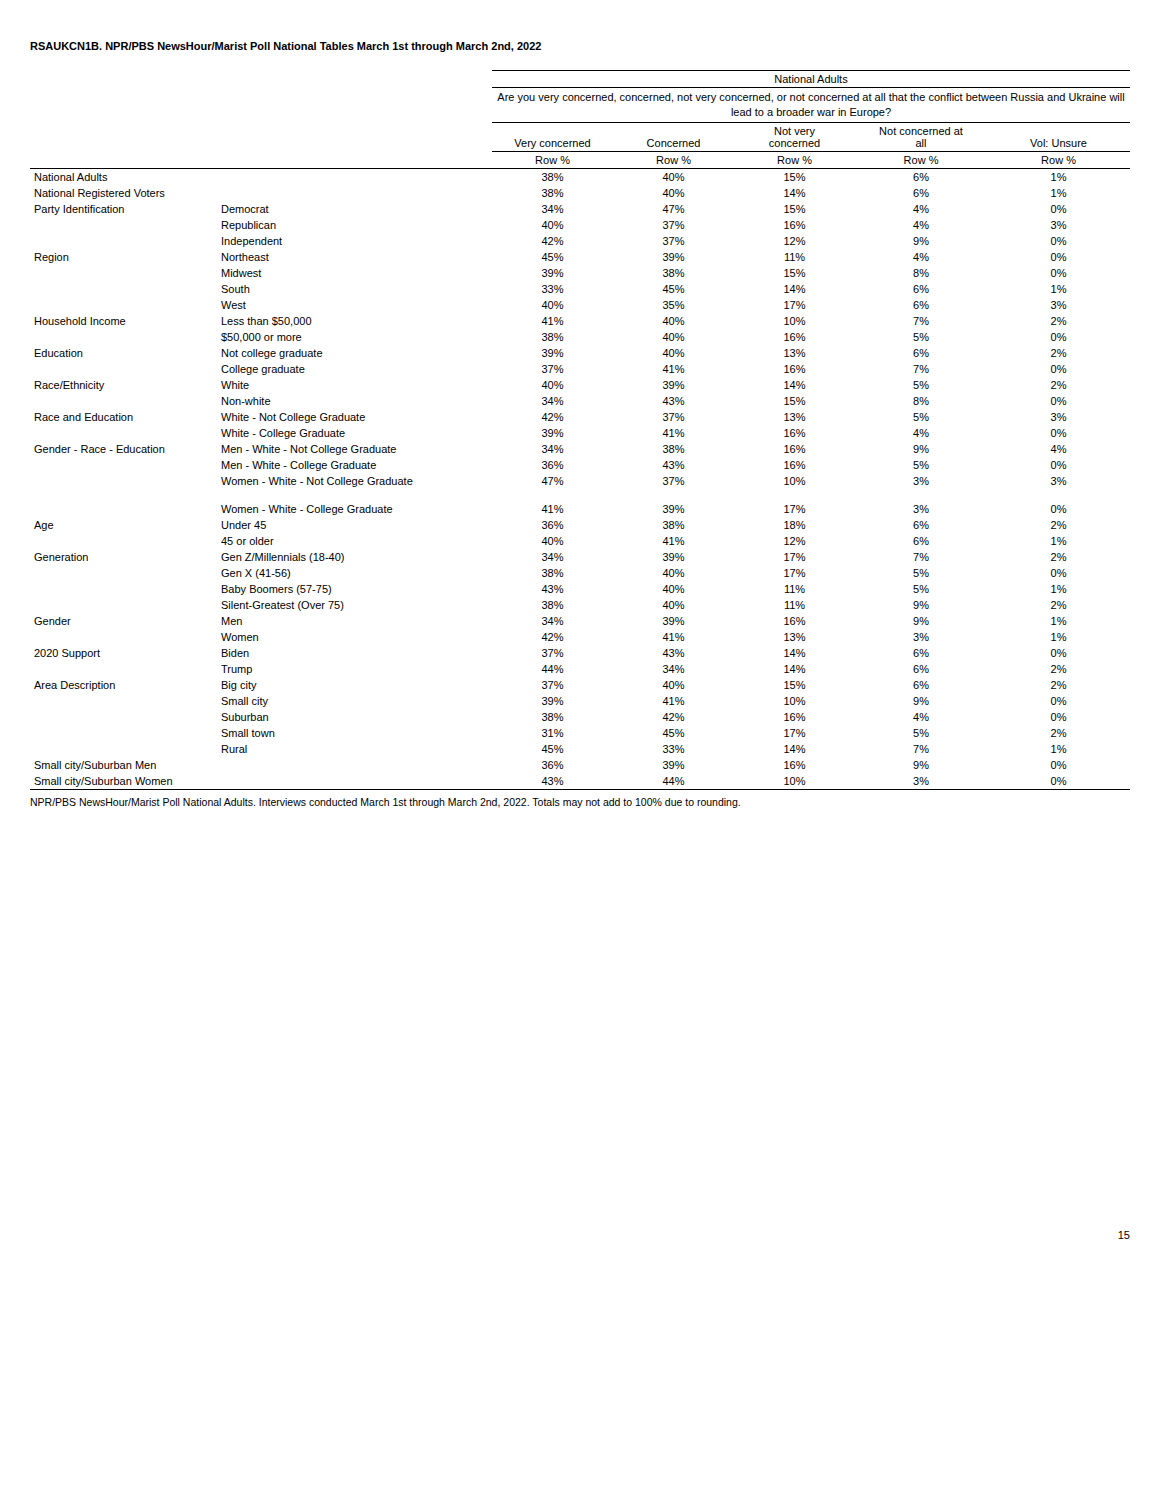RSAUKCN1B. NPR/PBS NewsHour/Marist Poll National Tables March 1st through March 2nd, 2022
| | National Adults |
| | Are you very concerned, concerned, not very concerned, or not concerned at all that the conflict between Russia and Ukraine will lead to a broader war in Europe? |
| | Very concerned | Concerned | Not very concerned | Not concerned at all | Vol: Unsure |
| | Row % | Row % | Row % | Row % | Row % |
| National Adults | | 38% | 40% | 15% | 6% | 1% |
| National Registered Voters | | 38% | 40% | 14% | 6% | 1% |
| Party Identification | Democrat | 34% | 47% | 15% | 4% | 0% |
| | Republican | 40% | 37% | 16% | 4% | 3% |
| | Independent | 42% | 37% | 12% | 9% | 0% |
| Region | Northeast | 45% | 39% | 11% | 4% | 0% |
| | Midwest | 39% | 38% | 15% | 8% | 0% |
| | South | 33% | 45% | 14% | 6% | 1% |
| | West | 40% | 35% | 17% | 6% | 3% |
| Household Income | Less than $50,000 | 41% | 40% | 10% | 7% | 2% |
| | $50,000 or more | 38% | 40% | 16% | 5% | 0% |
| Education | Not college graduate | 39% | 40% | 13% | 6% | 2% |
| | College graduate | 37% | 41% | 16% | 7% | 0% |
| Race/Ethnicity | White | 40% | 39% | 14% | 5% | 2% |
| | Non-white | 34% | 43% | 15% | 8% | 0% |
| Race and Education | White - Not College Graduate | 42% | 37% | 13% | 5% | 3% |
| | White - College Graduate | 39% | 41% | 16% | 4% | 0% |
| Gender - Race - Education | Men - White - Not College Graduate | 34% | 38% | 16% | 9% | 4% |
| | Men - White - College Graduate | 36% | 43% | 16% | 5% | 0% |
| | Women - White - Not College Graduate | 47% | 37% | 10% | 3% | 3% |
| | Women - White - College Graduate | 41% | 39% | 17% | 3% | 0% |
| Age | Under 45 | 36% | 38% | 18% | 6% | 2% |
| | 45 or older | 40% | 41% | 12% | 6% | 1% |
| Generation | Gen Z/Millennials (18-40) | 34% | 39% | 17% | 7% | 2% |
| | Gen X (41-56) | 38% | 40% | 17% | 5% | 0% |
| | Baby Boomers (57-75) | 43% | 40% | 11% | 5% | 1% |
| | Silent-Greatest (Over 75) | 38% | 40% | 11% | 9% | 2% |
| Gender | Men | 34% | 39% | 16% | 9% | 1% |
| | Women | 42% | 41% | 13% | 3% | 1% |
| 2020 Support | Biden | 37% | 43% | 14% | 6% | 0% |
| | Trump | 44% | 34% | 14% | 6% | 2% |
| Area Description | Big city | 37% | 40% | 15% | 6% | 2% |
| | Small city | 39% | 41% | 10% | 9% | 0% |
| | Suburban | 38% | 42% | 16% | 4% | 0% |
| | Small town | 31% | 45% | 17% | 5% | 2% |
| | Rural | 45% | 33% | 14% | 7% | 1% |
| Small city/Suburban Men | | 36% | 39% | 16% | 9% | 0% |
| Small city/Suburban Women | | 43% | 44% | 10% | 3% | 0% |
NPR/PBS NewsHour/Marist Poll National Adults. Interviews conducted March 1st through March 2nd, 2022. Totals may not add to 100% due to rounding.
15